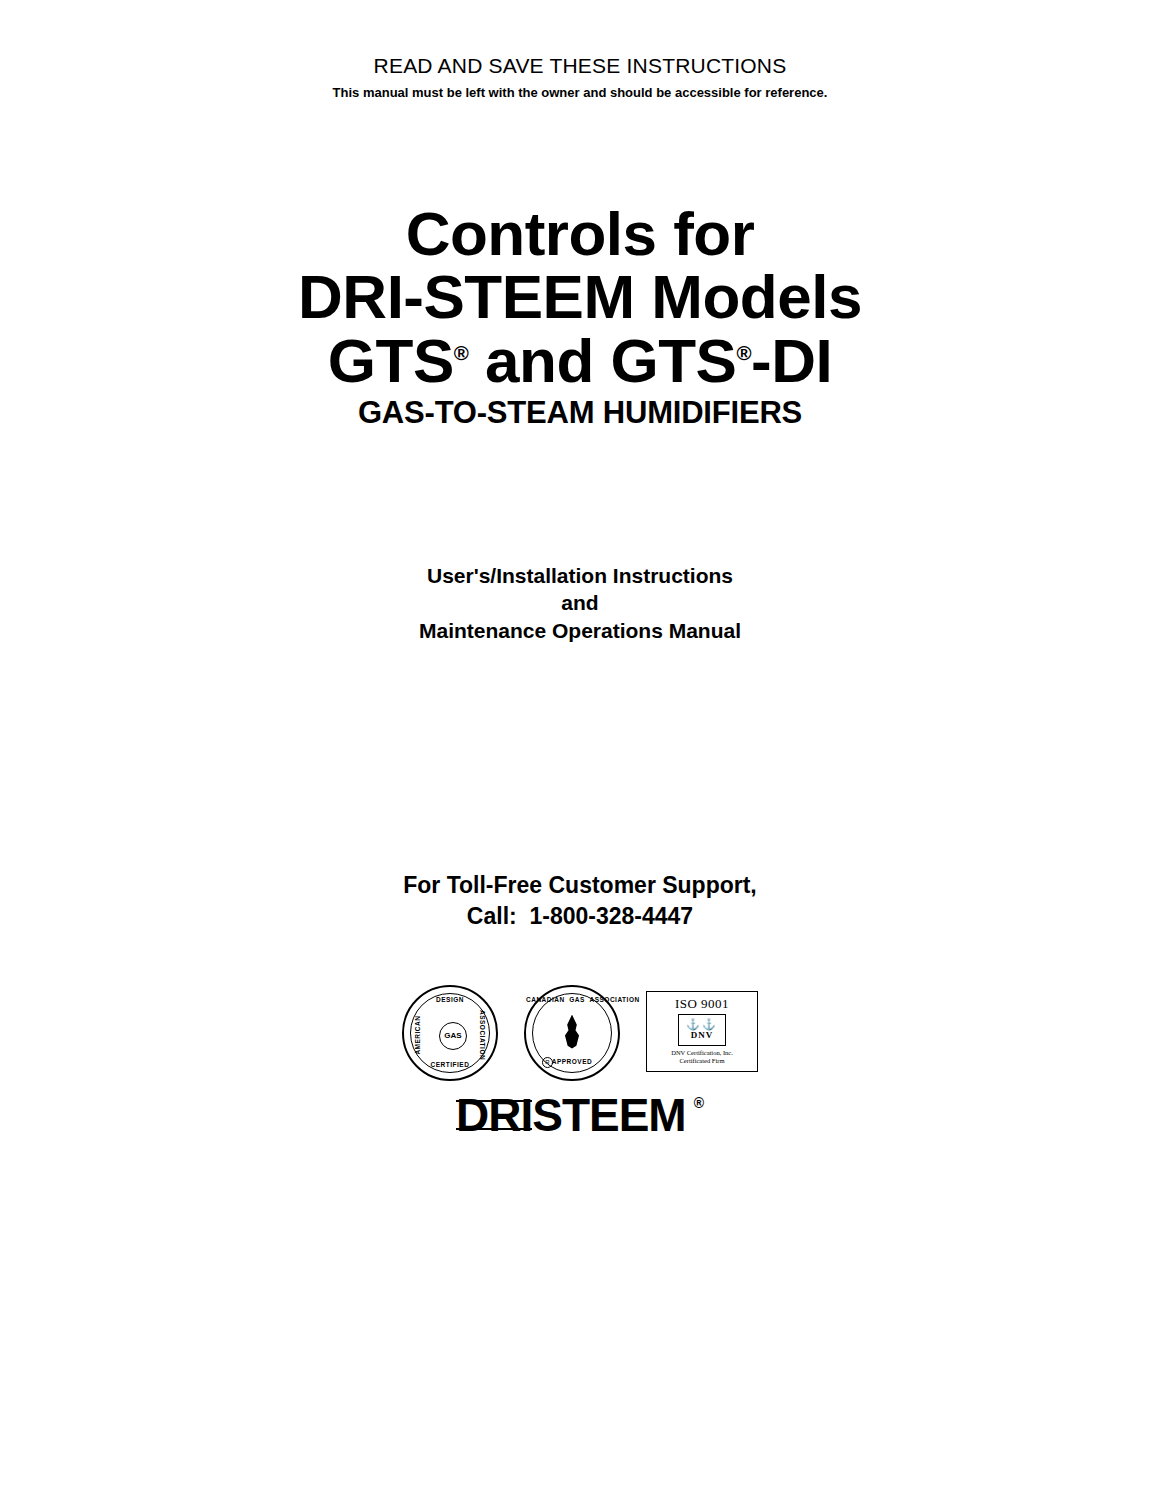READ AND SAVE THESE INSTRUCTIONS
This manual must be left with the owner and should be accessible for reference.
Controls for
DRI-STEEM Models
GTS® and GTS®-DI
GAS-TO-STEAM HUMIDIFIERS
User's/Installation Instructions
and
Maintenance Operations Manual
For Toll-Free Customer Support,
Call: 1-800-328-4447
DESIGN AMERICAN ASSOCIATION CERTIFIED GAS
CANADIAN GAS ASSOCIATION R APPROVED
ISO 9001
⚓⚓ DNV
DNV Certification, Inc.
Certificated Firm
DRISTEEM®